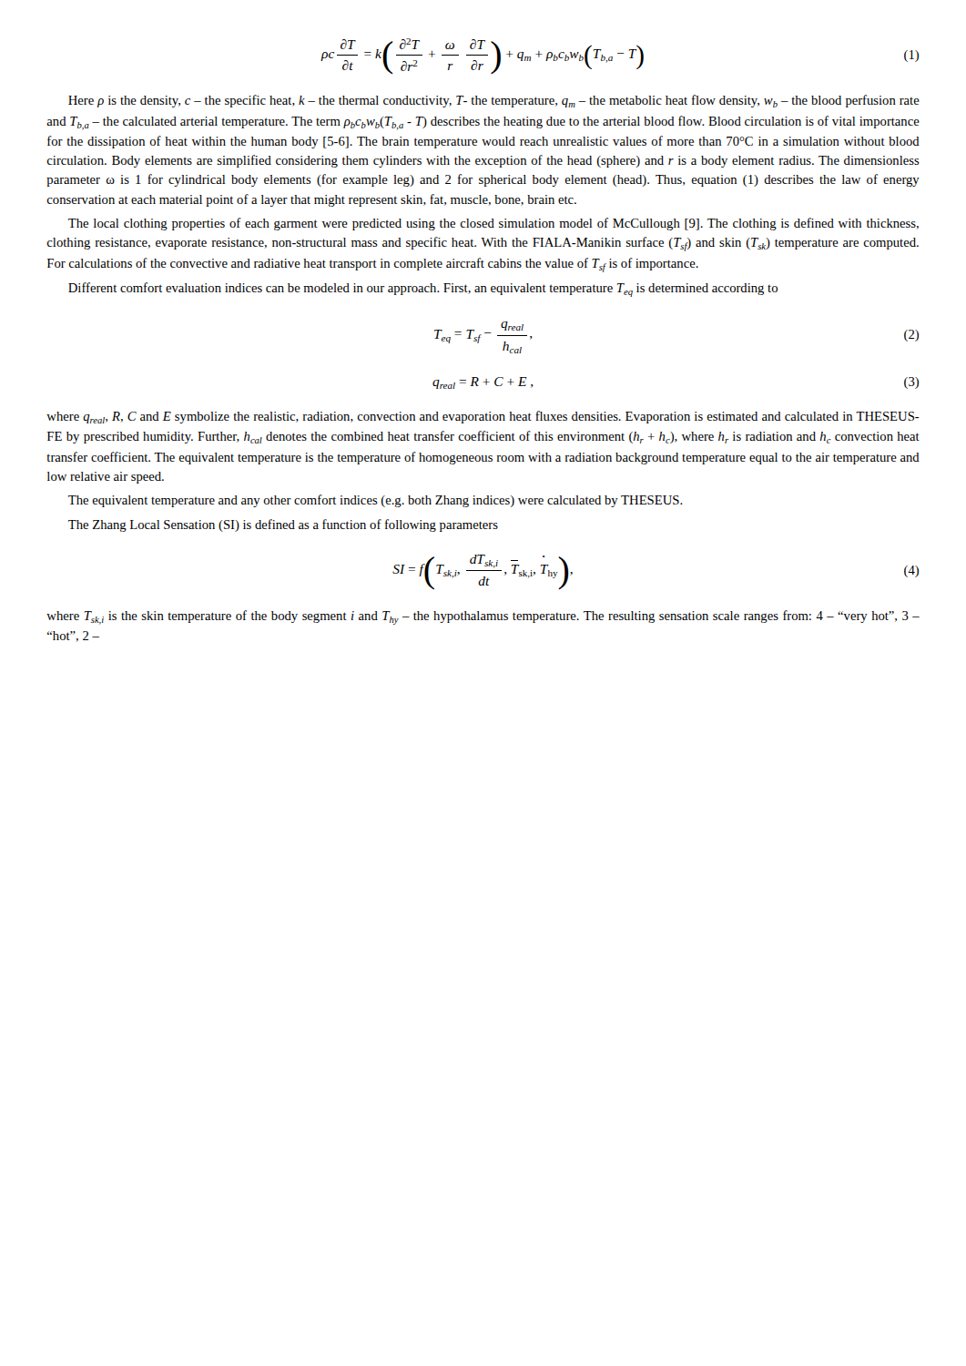ρc∂T∂t = k(∂2T∂r2 + ωr ∂T∂r) + qm + ρbcbwb(Tb,a − T) (1)
Here ρ is the density, c – the specific heat, k – the thermal conductivity, T- the temperature, qm – the metabolic heat flow density, wb – the blood perfusion rate and Tb,a – the calculated arterial temperature. The term ρbcbwb(Tb,a - T) describes the heating due to the arterial blood flow. Blood circulation is of vital importance for the dissipation of heat within the human body [5-6]. The brain temperature would reach unrealistic values of more than 70°C in a simulation without blood circulation. Body elements are simplified considering them cylinders with the exception of the head (sphere) and r is a body element radius. The dimensionless parameter ω is 1 for cylindrical body elements (for example leg) and 2 for spherical body element (head). Thus, equation (1) describes the law of energy conservation at each material point of a layer that might represent skin, fat, muscle, bone, brain etc.
The local clothing properties of each garment were predicted using the closed simulation model of McCullough [9]. The clothing is defined with thickness, clothing resistance, evaporate resistance, non-structural mass and specific heat. With the FIALA-Manikin surface (Tsf) and skin (Tsk) temperature are computed. For calculations of the convective and radiative heat transport in complete aircraft cabins the value of Tsf is of importance.
Different comfort evaluation indices can be modeled in our approach. First, an equivalent temperature Teq is determined according to
Teq = Tsf − qreal hcal, (2)
qreal = R + C + E , (3)
where qreal, R, C and E symbolize the realistic, radiation, convection and evaporation heat fluxes densities. Evaporation is estimated and calculated in THESEUS-FE by prescribed humidity. Further, hcal denotes the combined heat transfer coefficient of this environment (hr + hc), where hr is radiation and hc convection heat transfer coefficient. The equivalent temperature is the temperature of homogeneous room with a radiation background temperature equal to the air temperature and low relative air speed.
The equivalent temperature and any other comfort indices (e.g. both Zhang indices) were calculated by THESEUS.
The Zhang Local Sensation (SI) is defined as a function of following parameters
SI = f(Tsk,i, dTsk,i dt, Tsk,i, Thy), (4)
where Tsk,i is the skin temperature of the body segment i and Thy – the hypothalamus temperature. The resulting sensation scale ranges from: 4 – “very hot”, 3 – “hot”, 2 –